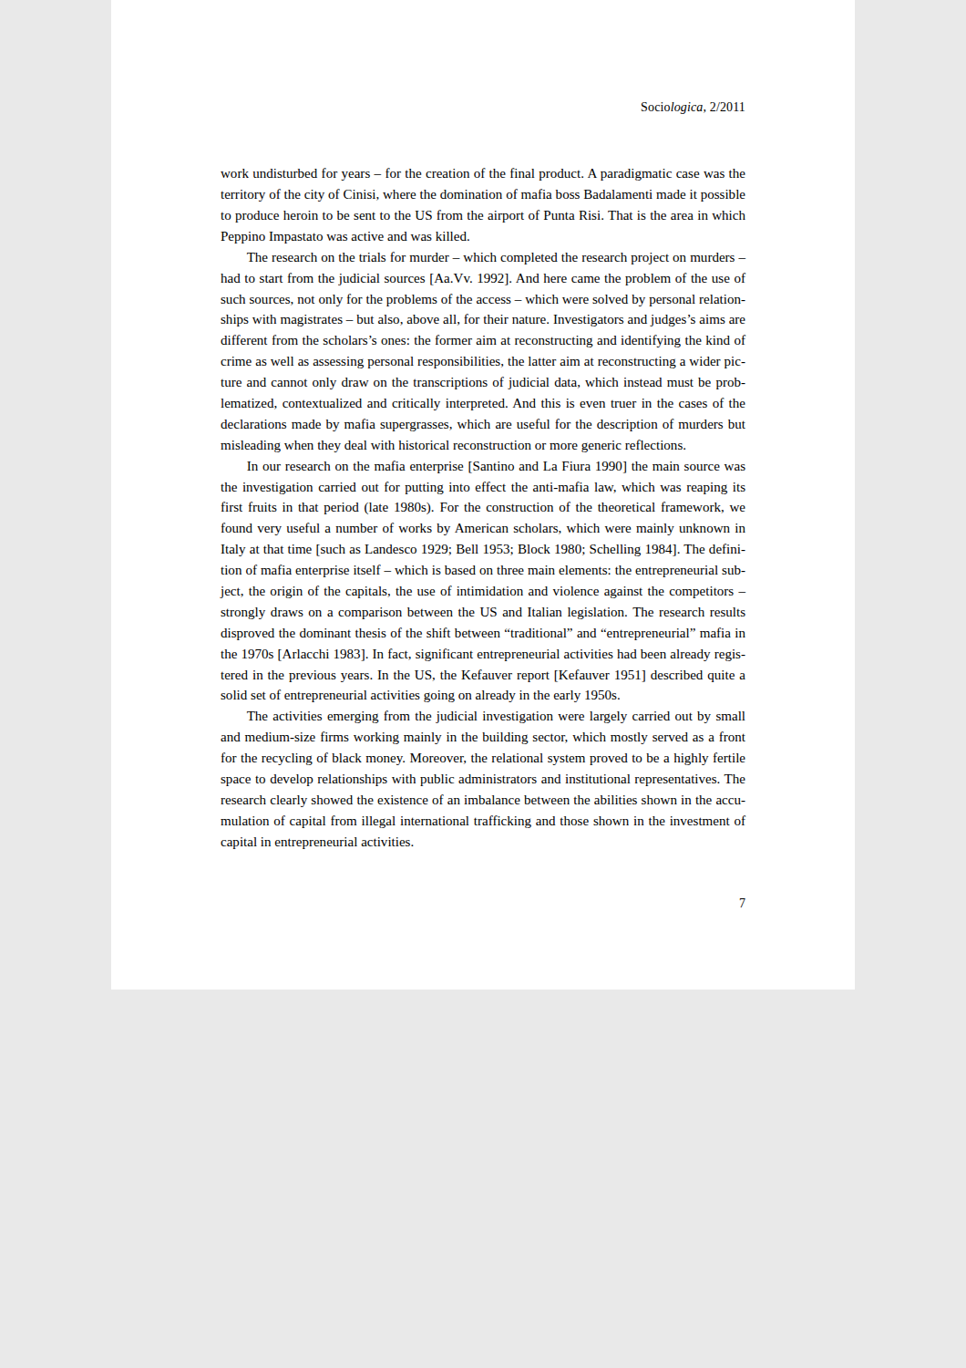Sociologica, 2/2011
work undisturbed for years – for the creation of the final product. A paradigmatic case was the territory of the city of Cinisi, where the domination of mafia boss Badalamenti made it possible to produce heroin to be sent to the US from the airport of Punta Risi. That is the area in which Peppino Impastato was active and was killed.
The research on the trials for murder – which completed the research project on murders – had to start from the judicial sources [Aa.Vv. 1992]. And here came the problem of the use of such sources, not only for the problems of the access – which were solved by personal relationships with magistrates – but also, above all, for their nature. Investigators and judges’s aims are different from the scholars’s ones: the former aim at reconstructing and identifying the kind of crime as well as assessing personal responsibilities, the latter aim at reconstructing a wider picture and cannot only draw on the transcriptions of judicial data, which instead must be problematized, contextualized and critically interpreted. And this is even truer in the cases of the declarations made by mafia supergrasses, which are useful for the description of murders but misleading when they deal with historical reconstruction or more generic reflections.
In our research on the mafia enterprise [Santino and La Fiura 1990] the main source was the investigation carried out for putting into effect the anti-mafia law, which was reaping its first fruits in that period (late 1980s). For the construction of the theoretical framework, we found very useful a number of works by American scholars, which were mainly unknown in Italy at that time [such as Landesco 1929; Bell 1953; Block 1980; Schelling 1984]. The definition of mafia enterprise itself – which is based on three main elements: the entrepreneurial subject, the origin of the capitals, the use of intimidation and violence against the competitors – strongly draws on a comparison between the US and Italian legislation. The research results disproved the dominant thesis of the shift between “traditional” and “entrepreneurial” mafia in the 1970s [Arlacchi 1983]. In fact, significant entrepreneurial activities had been already registered in the previous years. In the US, the Kefauver report [Kefauver 1951] described quite a solid set of entrepreneurial activities going on already in the early 1950s.
The activities emerging from the judicial investigation were largely carried out by small and medium-size firms working mainly in the building sector, which mostly served as a front for the recycling of black money. Moreover, the relational system proved to be a highly fertile space to develop relationships with public administrators and institutional representatives. The research clearly showed the existence of an imbalance between the abilities shown in the accumulation of capital from illegal international trafficking and those shown in the investment of capital in entrepreneurial activities.
7